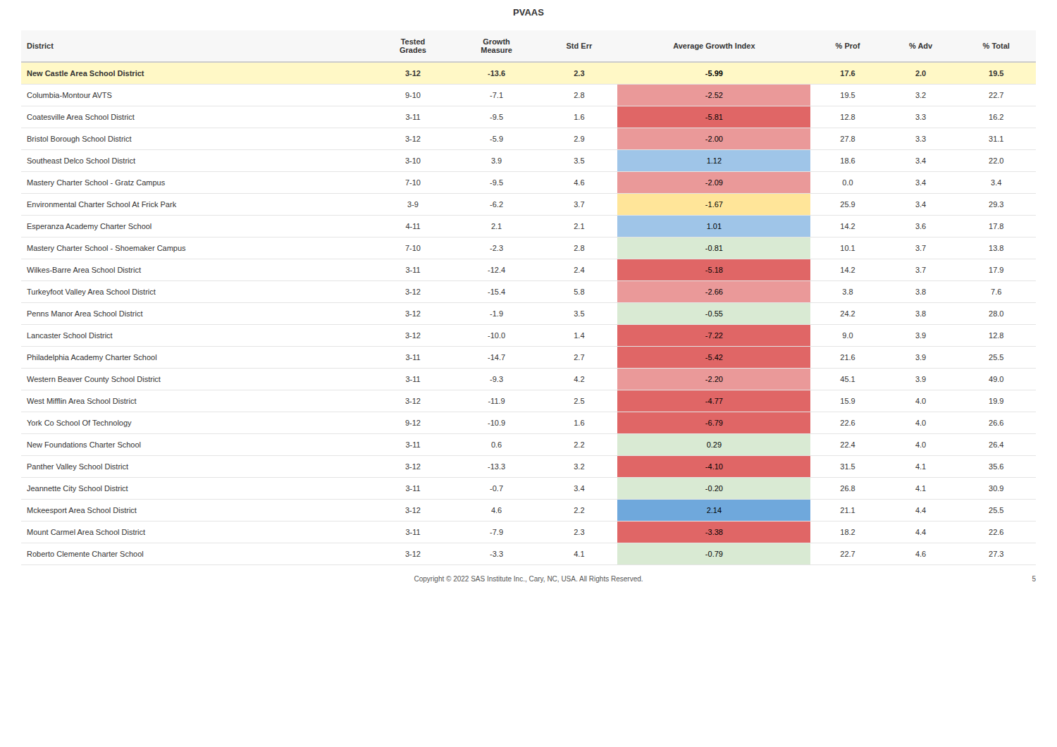PVAAS
| District | Tested Grades | Growth Measure | Std Err | Average Growth Index | % Prof | % Adv | % Total |
| --- | --- | --- | --- | --- | --- | --- | --- |
| New Castle Area School District | 3-12 | -13.6 | 2.3 | -5.99 | 17.6 | 2.0 | 19.5 |
| Columbia-Montour AVTS | 9-10 | -7.1 | 2.8 | -2.52 | 19.5 | 3.2 | 22.7 |
| Coatesville Area School District | 3-11 | -9.5 | 1.6 | -5.81 | 12.8 | 3.3 | 16.2 |
| Bristol Borough School District | 3-12 | -5.9 | 2.9 | -2.00 | 27.8 | 3.3 | 31.1 |
| Southeast Delco School District | 3-10 | 3.9 | 3.5 | 1.12 | 18.6 | 3.4 | 22.0 |
| Mastery Charter School - Gratz Campus | 7-10 | -9.5 | 4.6 | -2.09 | 0.0 | 3.4 | 3.4 |
| Environmental Charter School At Frick Park | 3-9 | -6.2 | 3.7 | -1.67 | 25.9 | 3.4 | 29.3 |
| Esperanza Academy Charter School | 4-11 | 2.1 | 2.1 | 1.01 | 14.2 | 3.6 | 17.8 |
| Mastery Charter School - Shoemaker Campus | 7-10 | -2.3 | 2.8 | -0.81 | 10.1 | 3.7 | 13.8 |
| Wilkes-Barre Area School District | 3-11 | -12.4 | 2.4 | -5.18 | 14.2 | 3.7 | 17.9 |
| Turkeyfoot Valley Area School District | 3-12 | -15.4 | 5.8 | -2.66 | 3.8 | 3.8 | 7.6 |
| Penns Manor Area School District | 3-12 | -1.9 | 3.5 | -0.55 | 24.2 | 3.8 | 28.0 |
| Lancaster School District | 3-12 | -10.0 | 1.4 | -7.22 | 9.0 | 3.9 | 12.8 |
| Philadelphia Academy Charter School | 3-11 | -14.7 | 2.7 | -5.42 | 21.6 | 3.9 | 25.5 |
| Western Beaver County School District | 3-11 | -9.3 | 4.2 | -2.20 | 45.1 | 3.9 | 49.0 |
| West Mifflin Area School District | 3-12 | -11.9 | 2.5 | -4.77 | 15.9 | 4.0 | 19.9 |
| York Co School Of Technology | 9-12 | -10.9 | 1.6 | -6.79 | 22.6 | 4.0 | 26.6 |
| New Foundations Charter School | 3-11 | 0.6 | 2.2 | 0.29 | 22.4 | 4.0 | 26.4 |
| Panther Valley School District | 3-12 | -13.3 | 3.2 | -4.10 | 31.5 | 4.1 | 35.6 |
| Jeannette City School District | 3-11 | -0.7 | 3.4 | -0.20 | 26.8 | 4.1 | 30.9 |
| Mckeesport Area School District | 3-12 | 4.6 | 2.2 | 2.14 | 21.1 | 4.4 | 25.5 |
| Mount Carmel Area School District | 3-11 | -7.9 | 2.3 | -3.38 | 18.2 | 4.4 | 22.6 |
| Roberto Clemente Charter School | 3-12 | -3.3 | 4.1 | -0.79 | 22.7 | 4.6 | 27.3 |
Copyright © 2022 SAS Institute Inc., Cary, NC, USA. All Rights Reserved. 5